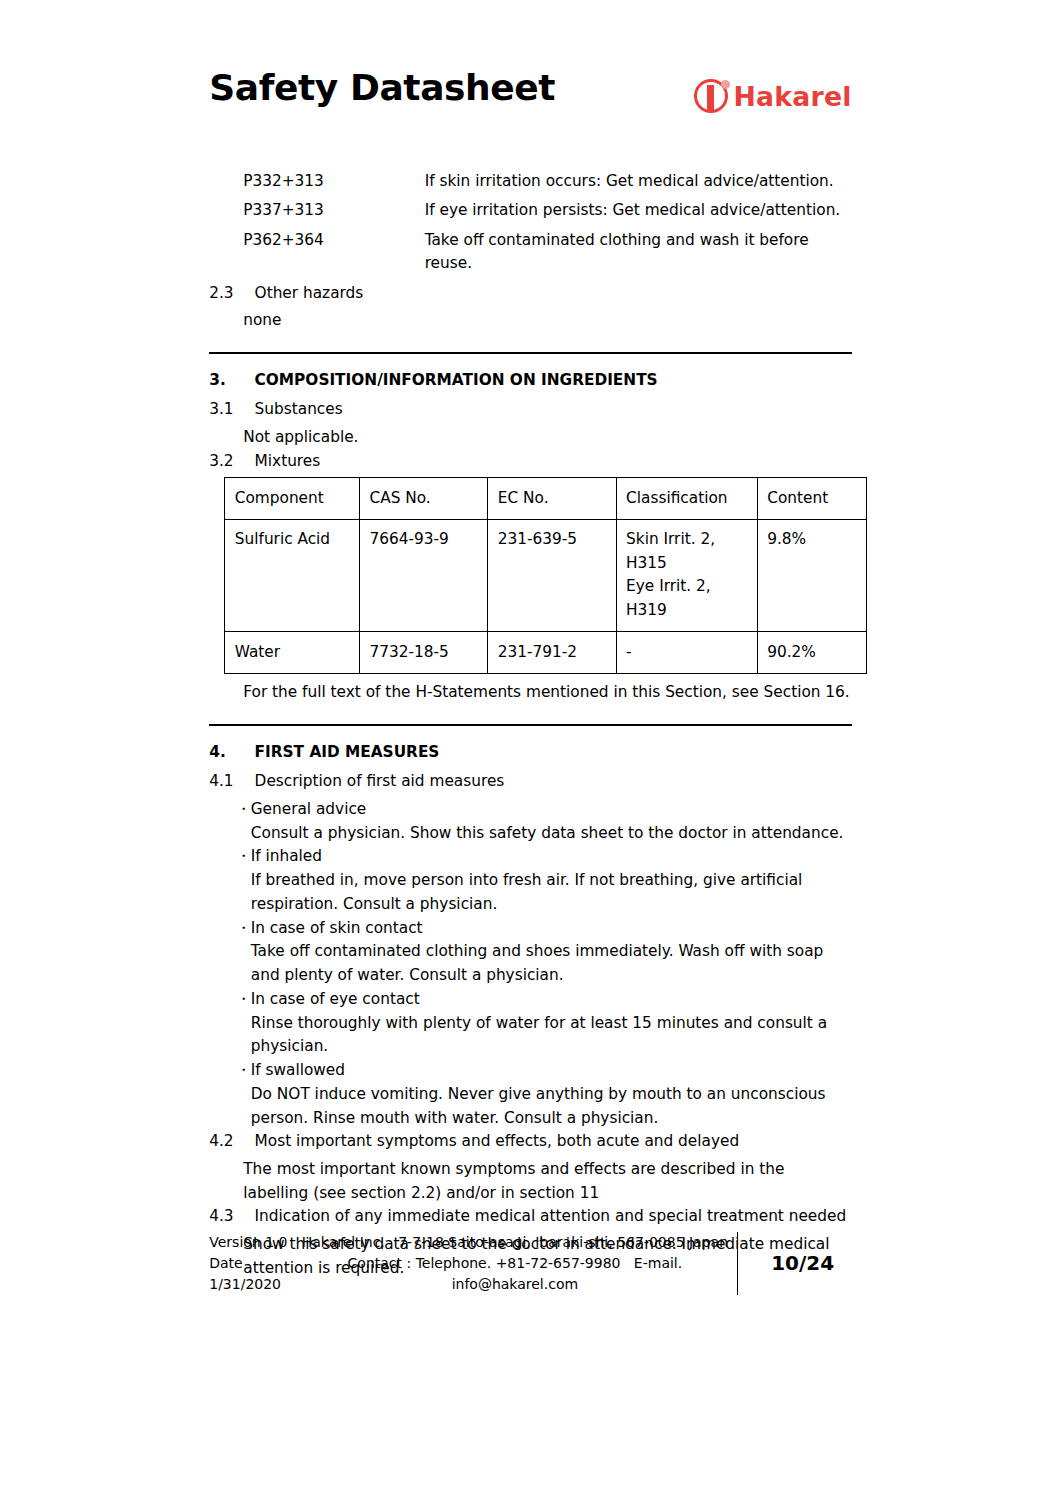Safety Datasheet
Hakarel
P332+313
If skin irritation occurs: Get medical advice/attention.
P337+313
If eye irritation persists: Get medical advice/attention.
P362+364
Take off contaminated clothing and wash it before reuse.
2.3
Other hazards
none
3.
COMPOSITION/INFORMATION ON INGREDIENTS
3.1
Substances
Not applicable.
3.2
Mixtures
| Component | CAS No. | EC No. | Classification | Content |
| Sulfuric Acid | 7664-93-9 | 231-639-5 | Skin Irrit. 2, H315 Eye Irrit. 2, H319 | 9.8% |
| Water | 7732-18-5 | 231-791-2 | - | 90.2% |
For the full text of the H-Statements mentioned in this Section, see Section 16.
4.
FIRST AID MEASURES
4.1
Description of first aid measures
・General advice
Consult a physician. Show this safety data sheet to the doctor in attendance.
・If inhaled
If breathed in, move person into fresh air. If not breathing, give artificial respiration. Consult a physician.
・In case of skin contact
Take off contaminated clothing and shoes immediately. Wash off with soap and plenty of water. Consult a physician.
・In case of eye contact
Rinse thoroughly with plenty of water for at least 15 minutes and consult a physician.
・If swallowed
Do NOT induce vomiting. Never give anything by mouth to an unconscious person. Rinse mouth with water. Consult a physician.
4.2
Most important symptoms and effects, both acute and delayed
The most important known symptoms and effects are described in the labelling (see section 2.2) and/or in section 11
4.3
Indication of any immediate medical attention and special treatment needed
Show this safety data sheet to the doctor in attendance. Immediate medical attention is required.
Version 1.0
Date 1/31/2020
Hakarel Inc. 7-7-18 Saito-asagi, Ibaraki-shi, 567-0085 Japan
Contact : Telephone. +81-72-657-9980 E-mail. info@hakarel.com
10/24